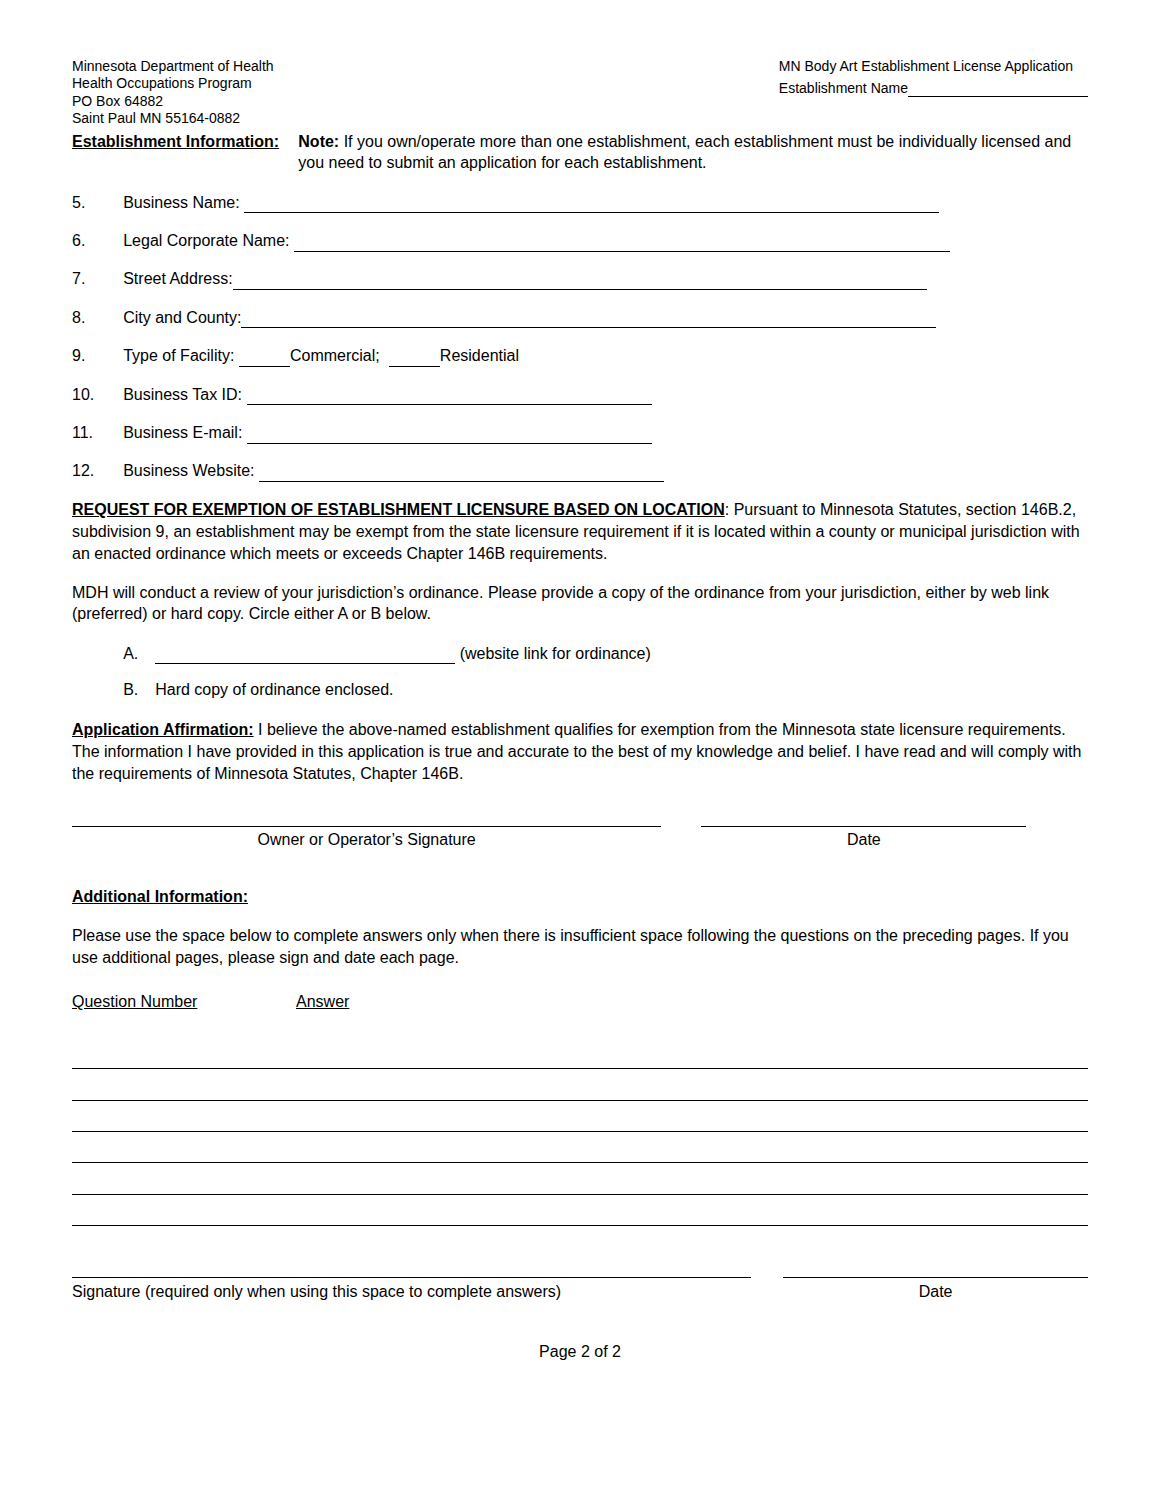Minnesota Department of Health
Health Occupations Program
PO Box 64882
Saint Paul MN 55164-0882
MN Body Art Establishment License Application
Establishment Name
Establishment Information:
Note: If you own/operate more than one establishment, each establishment must be individually licensed and you need to submit an application for each establishment.
5. Business Name:
6. Legal Corporate Name:
7. Street Address:
8. City and County:
9. Type of Facility: Commercial; Residential
10. Business Tax ID:
11. Business E-mail:
12. Business Website:
REQUEST FOR EXEMPTION OF ESTABLISHMENT LICENSURE BASED ON LOCATION: Pursuant to Minnesota Statutes, section 146B.2, subdivision 9, an establishment may be exempt from the state licensure requirement if it is located within a county or municipal jurisdiction with an enacted ordinance which meets or exceeds Chapter 146B requirements.
MDH will conduct a review of your jurisdiction’s ordinance. Please provide a copy of the ordinance from your jurisdiction, either by web link (preferred) or hard copy. Circle either A or B below.
A. (website link for ordinance)
B. Hard copy of ordinance enclosed.
Application Affirmation: I believe the above-named establishment qualifies for exemption from the Minnesota state licensure requirements. The information I have provided in this application is true and accurate to the best of my knowledge and belief. I have read and will comply with the requirements of Minnesota Statutes, Chapter 146B.
Owner or Operator’s Signature
Date
Additional Information:
Please use the space below to complete answers only when there is insufficient space following the questions on the preceding pages. If you use additional pages, please sign and date each page.
Question Number Answer
Signature (required only when using this space to complete answers)
Date
Page 2 of 2